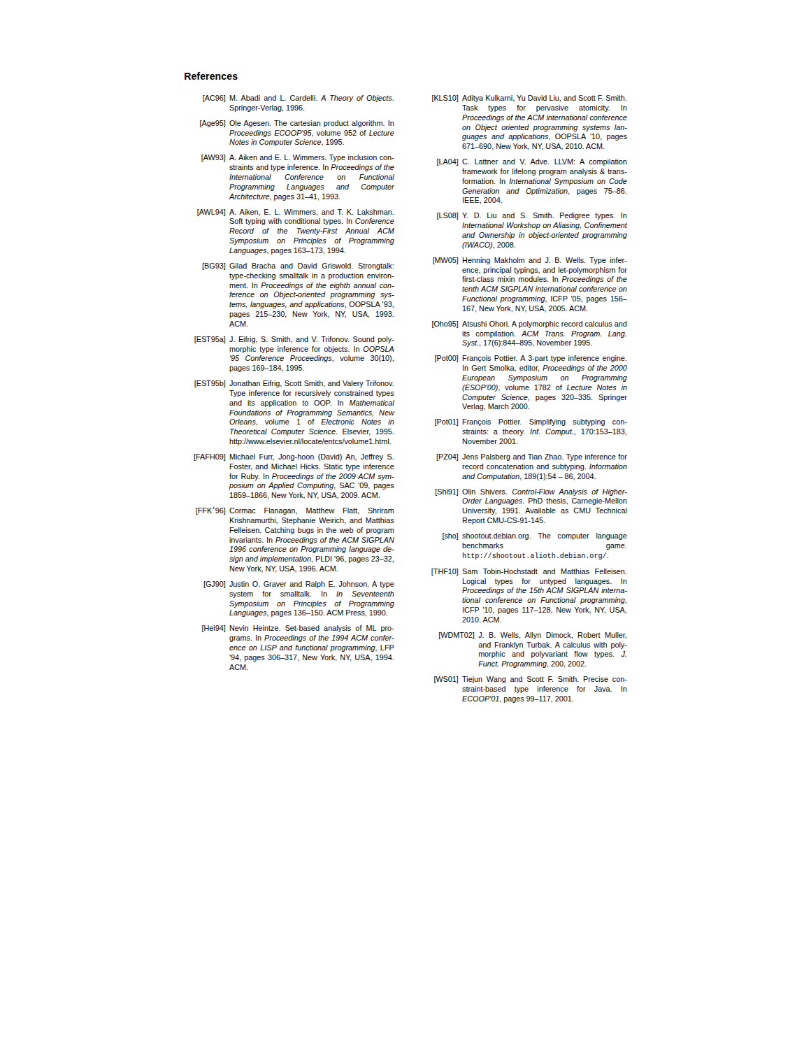References
[AC96]
M. Abadi and L. Cardelli. A Theory of Objects. Springer-Verlag, 1996.
[Age95]
Ole Agesen. The cartesian product algorithm. In Proceedings ECOOP'95, volume 952 of Lecture Notes in Computer Science, 1995.
[AW93]
A. Aiken and E. L. Wimmers. Type inclusion constraints and type inference. In Proceedings of the International Conference on Functional Programming Languages and Computer Architecture, pages 31–41, 1993.
[AWL94]
A. Aiken, E. L. Wimmers, and T. K. Lakshman. Soft typing with conditional types. In Conference Record of the Twenty-First Annual ACM Symposium on Principles of Programming Languages, pages 163–173, 1994.
[BG93]
Gilad Bracha and David Griswold. Strongtalk: type-checking smalltalk in a production environment. In Proceedings of the eighth annual conference on Object-oriented programming systems, languages, and applications, OOPSLA '93, pages 215–230, New York, NY, USA, 1993. ACM.
[EST95a]
J. Eifrig, S. Smith, and V. Trifonov. Sound polymorphic type inference for objects. In OOPSLA '95 Conference Proceedings, volume 30(10), pages 169–184, 1995.
[EST95b]
Jonathan Eifrig, Scott Smith, and Valery Trifonov. Type inference for recursively constrained types and its application to OOP. In Mathematical Foundations of Programming Semantics, New Orleans, volume 1 of Electronic Notes in Theoretical Computer Science. Elsevier, 1995. http://www.elsevier.nl/locate/entcs/volume1.html.
[FAFH09]
Michael Furr, Jong-hoon (David) An, Jeffrey S. Foster, and Michael Hicks. Static type inference for Ruby. In Proceedings of the 2009 ACM symposium on Applied Computing, SAC '09, pages 1859–1866, New York, NY, USA, 2009. ACM.
[FFK+96]
Cormac Flanagan, Matthew Flatt, Shriram Krishnamurthi, Stephanie Weirich, and Matthias Felleisen. Catching bugs in the web of program invariants. In Proceedings of the ACM SIGPLAN 1996 conference on Programming language design and implementation, PLDI '96, pages 23–32, New York, NY, USA, 1996. ACM.
[GJ90]
Justin O. Graver and Ralph E. Johnson. A type system for smalltalk. In In Seventeenth Symposium on Principles of Programming Languages, pages 136–150. ACM Press, 1990.
[Hei94]
Nevin Heintze. Set-based analysis of ML programs. In Proceedings of the 1994 ACM conference on LISP and functional programming, LFP '94, pages 306–317, New York, NY, USA, 1994. ACM.
[KLS10]
Aditya Kulkarni, Yu David Liu, and Scott F. Smith. Task types for pervasive atomicity. In Proceedings of the ACM international conference on Object oriented programming systems languages and applications, OOPSLA '10, pages 671–690, New York, NY, USA, 2010. ACM.
[LA04]
C. Lattner and V. Adve. LLVM: A compilation framework for lifelong program analysis & transformation. In International Symposium on Code Generation and Optimization, pages 75–86. IEEE, 2004.
[LS08]
Y. D. Liu and S. Smith. Pedigree types. In International Workshop on Aliasing, Confinement and Ownership in object-oriented programming (IWACO), 2008.
[MW05]
Henning Makholm and J. B. Wells. Type inference, principal typings, and let-polymorphism for first-class mixin modules. In Proceedings of the tenth ACM SIGPLAN international conference on Functional programming, ICFP '05, pages 156–167, New York, NY, USA, 2005. ACM.
[Oho95]
Atsushi Ohori. A polymorphic record calculus and its compilation. ACM Trans. Program. Lang. Syst., 17(6):844–895, November 1995.
[Pot00]
François Pottier. A 3-part type inference engine. In Gert Smolka, editor, Proceedings of the 2000 European Symposium on Programming (ESOP'00), volume 1782 of Lecture Notes in Computer Science, pages 320–335. Springer Verlag, March 2000.
[Pot01]
François Pottier. Simplifying subtyping constraints: a theory. Inf. Comput., 170:153–183, November 2001.
[PZ04]
Jens Palsberg and Tian Zhao. Type inference for record concatenation and subtyping. Information and Computation, 189(1):54 – 86, 2004.
[Shi91]
Olin Shivers. Control-Flow Analysis of Higher-Order Languages. PhD thesis, Carnegie-Mellon University, 1991. Available as CMU Technical Report CMU-CS-91-145.
[sho]
shootout.debian.org. The computer language benchmarks game. http://shootout.alioth.debian.org/.
[THF10]
Sam Tobin-Hochstadt and Matthias Felleisen. Logical types for untyped languages. In Proceedings of the 15th ACM SIGPLAN international conference on Functional programming, ICFP '10, pages 117–128, New York, NY, USA, 2010. ACM.
[WDMT02]
J. B. Wells, Allyn Dimock, Robert Muller, and Franklyn Turbak. A calculus with polymorphic and polyvariant flow types. J. Funct. Programming, 200, 2002.
[WS01]
Tiejun Wang and Scott F. Smith. Precise constraint-based type inference for Java. In ECOOP'01, pages 99–117, 2001.